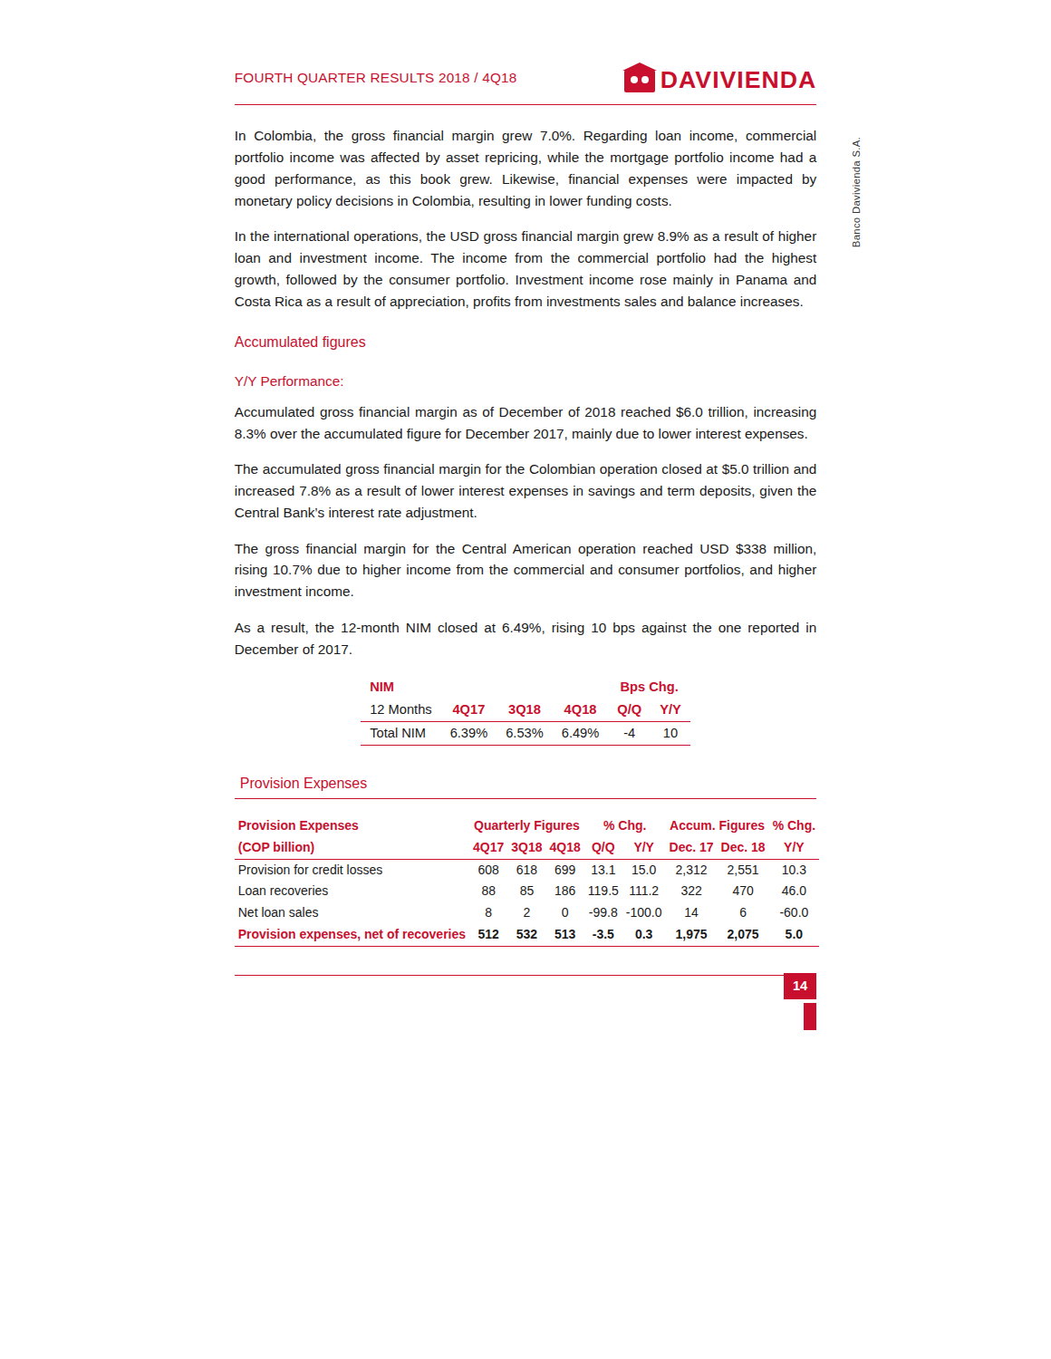FOURTH QUARTER RESULTS 2018 / 4Q18
DAVIVIENDA
Banco Davivienda S.A.
In Colombia, the gross financial margin grew 7.0%. Regarding loan income, commercial portfolio income was affected by asset repricing, while the mortgage portfolio income had a good performance, as this book grew. Likewise, financial expenses were impacted by monetary policy decisions in Colombia, resulting in lower funding costs.
In the international operations, the USD gross financial margin grew 8.9% as a result of higher loan and investment income. The income from the commercial portfolio had the highest growth, followed by the consumer portfolio. Investment income rose mainly in Panama and Costa Rica as a result of appreciation, profits from investments sales and balance increases.
Accumulated figures
Y/Y Performance:
Accumulated gross financial margin as of December of 2018 reached $6.0 trillion, increasing 8.3% over the accumulated figure for December 2017, mainly due to lower interest expenses.
The accumulated gross financial margin for the Colombian operation closed at $5.0 trillion and increased 7.8% as a result of lower interest expenses in savings and term deposits, given the Central Bank’s interest rate adjustment.
The gross financial margin for the Central American operation reached USD $338 million, rising 10.7% due to higher income from the commercial and consumer portfolios, and higher investment income.
As a result, the 12-month NIM closed at 6.49%, rising 10 bps against the one reported in December of 2017.
| NIM | | | | Bps Chg. |
| --- | --- | --- | --- | --- |
| 12 Months | 4Q17 | 3Q18 | 4Q18 | Q/Q | Y/Y |
| Total NIM | 6.39% | 6.53% | 6.49% | -4 | 10 |
Provision Expenses
| Provision Expenses | Quarterly Figures | % Chg. | Accum. Figures | % Chg. |
| --- | --- | --- | --- | --- |
| (COP billion) | 4Q17 | 3Q18 | 4Q18 | Q/Q | Y/Y | Dec. 17 | Dec. 18 | Y/Y |
| Provision for credit losses | 608 | 618 | 699 | 13.1 | 15.0 | 2,312 | 2,551 | 10.3 |
| Loan recoveries | 88 | 85 | 186 | 119.5 | 111.2 | 322 | 470 | 46.0 |
| Net loan sales | 8 | 2 | 0 | -99.8 | -100.0 | 14 | 6 | -60.0 |
| Provision expenses, net of recoveries | 512 | 532 | 513 | -3.5 | 0.3 | 1,975 | 2,075 | 5.0 |
14